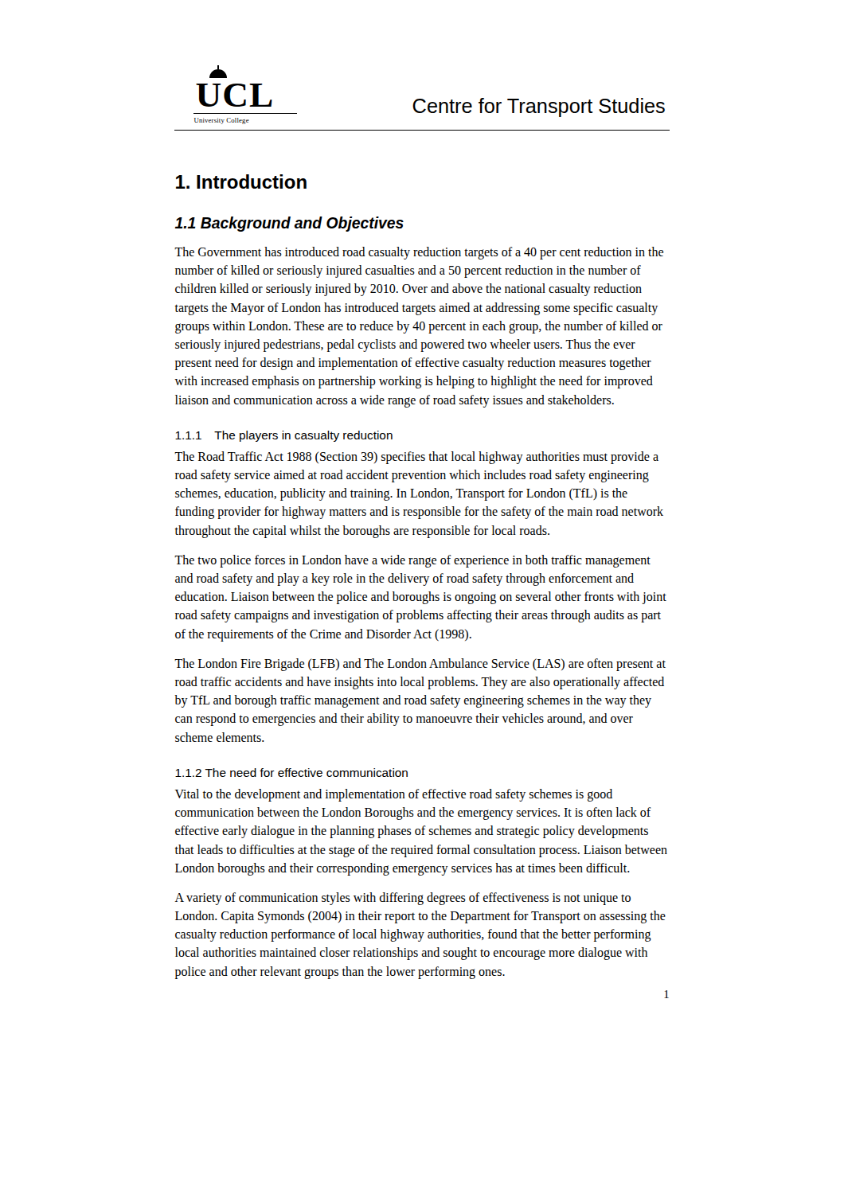UCL
University College
Centre for Transport Studies
1. Introduction
1.1 Background and Objectives
The Government has introduced road casualty reduction targets of a 40 per cent reduction in the number of killed or seriously injured casualties and a 50 percent reduction in the number of children killed or seriously injured by 2010. Over and above the national casualty reduction targets the Mayor of London has introduced targets aimed at addressing some specific casualty groups within London. These are to reduce by 40 percent in each group, the number of killed or seriously injured pedestrians, pedal cyclists and powered two wheeler users. Thus the ever present need for design and implementation of effective casualty reduction measures together with increased emphasis on partnership working is helping to highlight the need for improved liaison and communication across a wide range of road safety issues and stakeholders.
1.1.1 The players in casualty reduction
The Road Traffic Act 1988 (Section 39) specifies that local highway authorities must provide a road safety service aimed at road accident prevention which includes road safety engineering schemes, education, publicity and training. In London, Transport for London (TfL) is the funding provider for highway matters and is responsible for the safety of the main road network throughout the capital whilst the boroughs are responsible for local roads.
The two police forces in London have a wide range of experience in both traffic management and road safety and play a key role in the delivery of road safety through enforcement and education. Liaison between the police and boroughs is ongoing on several other fronts with joint road safety campaigns and investigation of problems affecting their areas through audits as part of the requirements of the Crime and Disorder Act (1998).
The London Fire Brigade (LFB) and The London Ambulance Service (LAS) are often present at road traffic accidents and have insights into local problems. They are also operationally affected by TfL and borough traffic management and road safety engineering schemes in the way they can respond to emergencies and their ability to manoeuvre their vehicles around, and over scheme elements.
1.1.2 The need for effective communication
Vital to the development and implementation of effective road safety schemes is good communication between the London Boroughs and the emergency services. It is often lack of effective early dialogue in the planning phases of schemes and strategic policy developments that leads to difficulties at the stage of the required formal consultation process. Liaison between London boroughs and their corresponding emergency services has at times been difficult.
A variety of communication styles with differing degrees of effectiveness is not unique to London. Capita Symonds (2004) in their report to the Department for Transport on assessing the casualty reduction performance of local highway authorities, found that the better performing local authorities maintained closer relationships and sought to encourage more dialogue with police and other relevant groups than the lower performing ones.
1